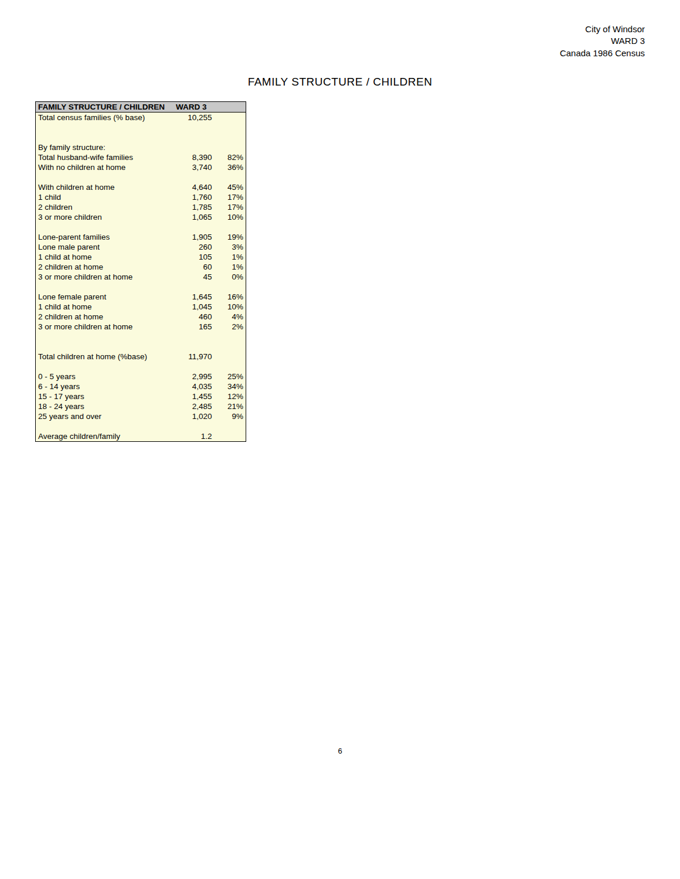City of Windsor
WARD 3
Canada 1986 Census
FAMILY STRUCTURE / CHILDREN
| FAMILY STRUCTURE / CHILDREN | WARD 3 | |
| Total census families (% base) | 10,255 | |
| By family structure: | | |
| Total husband-wife families | 8,390 | 82% |
| With no children at home | 3,740 | 36% |
| With children at home | 4,640 | 45% |
| 1 child | 1,760 | 17% |
| 2 children | 1,785 | 17% |
| 3 or more children | 1,065 | 10% |
| Lone-parent families | 1,905 | 19% |
| Lone male parent | 260 | 3% |
| 1 child at home | 105 | 1% |
| 2 children at home | 60 | 1% |
| 3 or more children at home | 45 | 0% |
| Lone female parent | 1,645 | 16% |
| 1 child at home | 1,045 | 10% |
| 2 children at home | 460 | 4% |
| 3 or more children at home | 165 | 2% |
| Total children at home (%base) | 11,970 | |
| 0 - 5 years | 2,995 | 25% |
| 6 - 14 years | 4,035 | 34% |
| 15 - 17 years | 1,455 | 12% |
| 18 - 24 years | 2,485 | 21% |
| 25 years and over | 1,020 | 9% |
| Average children/family | 1.2 | |
6